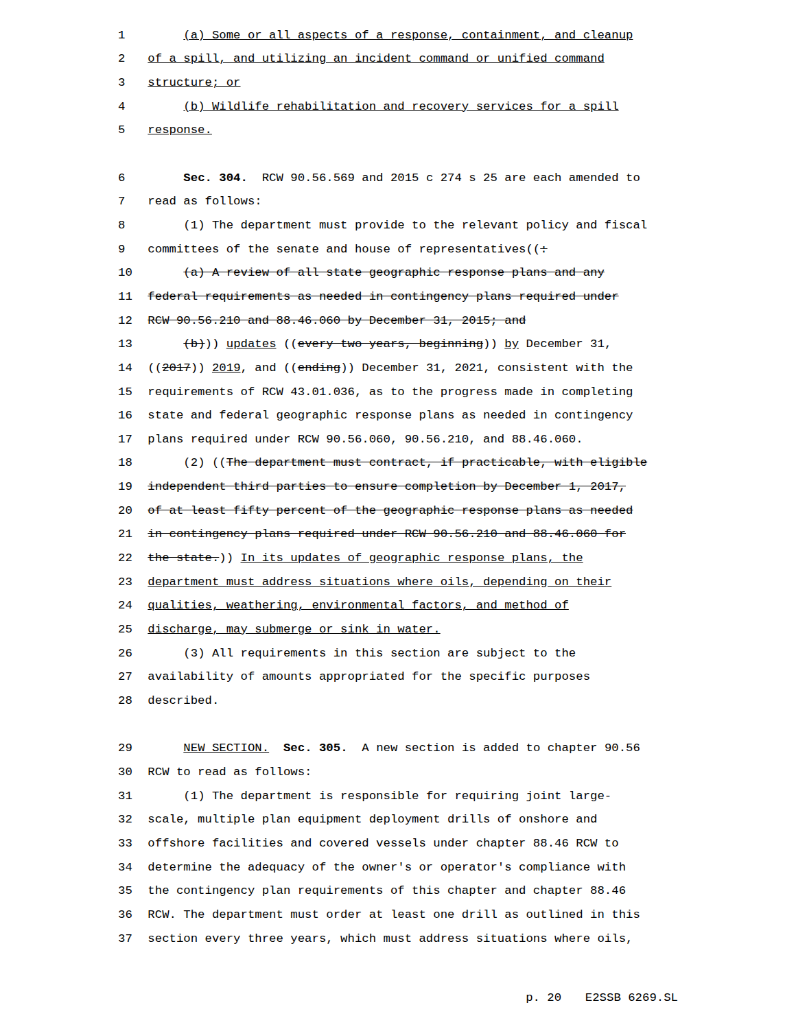1 (a) Some or all aspects of a response, containment, and cleanup
2 of a spill, and utilizing an incident command or unified command
3 structure; or
4 (b) Wildlife rehabilitation and recovery services for a spill
5 response.
6 Sec. 304. RCW 90.56.569 and 2015 c 274 s 25 are each amended to
7 read as follows:
8 (1) The department must provide to the relevant policy and fiscal
9 committees of the senate and house of representatives((:
10 (a) A review of all state geographic response plans and any
11 federal requirements as needed in contingency plans required under
12 RCW 90.56.210 and 88.46.060 by December 31, 2015; and
13 (b))) updates ((every two years, beginning)) by December 31,
14((2017)) 2019, and ((ending)) December 31, 2021, consistent with the
15 requirements of RCW 43.01.036, as to the progress made in completing
16 state and federal geographic response plans as needed in contingency
17 plans required under RCW 90.56.060, 90.56.210, and 88.46.060.
18 (2) ((The department must contract, if practicable, with eligible
19 independent third parties to ensure completion by December 1, 2017,
20 of at least fifty percent of the geographic response plans as needed
21 in contingency plans required under RCW 90.56.210 and 88.46.060 for
22 the state.)) In its updates of geographic response plans, the
23 department must address situations where oils, depending on their
24 qualities, weathering, environmental factors, and method of
25 discharge, may submerge or sink in water.
26 (3) All requirements in this section are subject to the
27 availability of amounts appropriated for the specific purposes
28 described.
29 NEW SECTION. Sec. 305. A new section is added to chapter 90.56
30 RCW to read as follows:
31 (1) The department is responsible for requiring joint large-
32 scale, multiple plan equipment deployment drills of onshore and
33 offshore facilities and covered vessels under chapter 88.46 RCW to
34 determine the adequacy of the owner's or operator's compliance with
35 the contingency plan requirements of this chapter and chapter 88.46
36 RCW. The department must order at least one drill as outlined in this
37 section every three years, which must address situations where oils,
p. 20 E2SSB 6269.SL